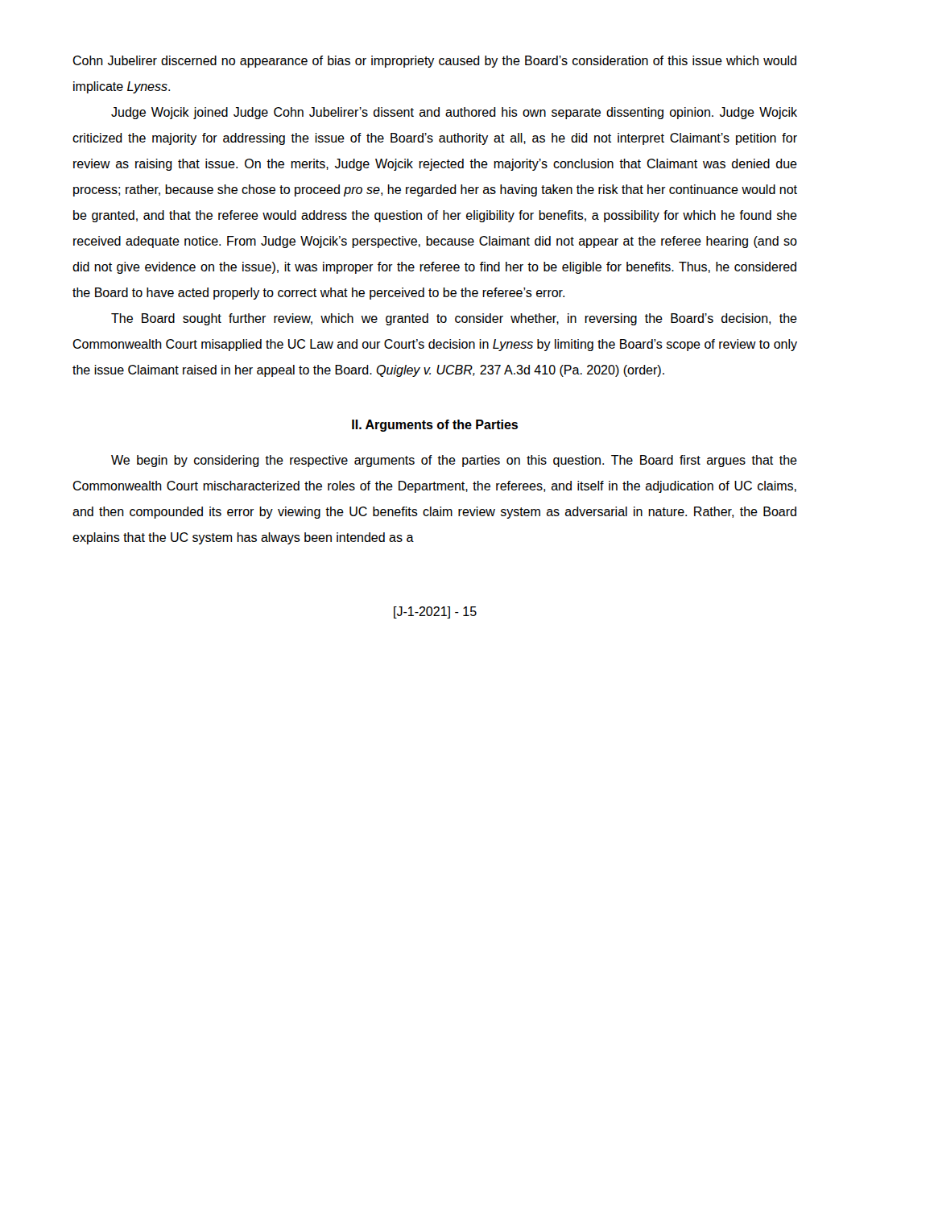Cohn Jubelirer discerned no appearance of bias or impropriety caused by the Board’s consideration of this issue which would implicate Lyness.
Judge Wojcik joined Judge Cohn Jubelirer’s dissent and authored his own separate dissenting opinion. Judge Wojcik criticized the majority for addressing the issue of the Board’s authority at all, as he did not interpret Claimant’s petition for review as raising that issue. On the merits, Judge Wojcik rejected the majority’s conclusion that Claimant was denied due process; rather, because she chose to proceed pro se, he regarded her as having taken the risk that her continuance would not be granted, and that the referee would address the question of her eligibility for benefits, a possibility for which he found she received adequate notice. From Judge Wojcik’s perspective, because Claimant did not appear at the referee hearing (and so did not give evidence on the issue), it was improper for the referee to find her to be eligible for benefits. Thus, he considered the Board to have acted properly to correct what he perceived to be the referee’s error.
The Board sought further review, which we granted to consider whether, in reversing the Board’s decision, the Commonwealth Court misapplied the UC Law and our Court’s decision in Lyness by limiting the Board’s scope of review to only the issue Claimant raised in her appeal to the Board. Quigley v. UCBR, 237 A.3d 410 (Pa. 2020) (order).
II. Arguments of the Parties
We begin by considering the respective arguments of the parties on this question. The Board first argues that the Commonwealth Court mischaracterized the roles of the Department, the referees, and itself in the adjudication of UC claims, and then compounded its error by viewing the UC benefits claim review system as adversarial in nature. Rather, the Board explains that the UC system has always been intended as a
[J-1-2021] - 15